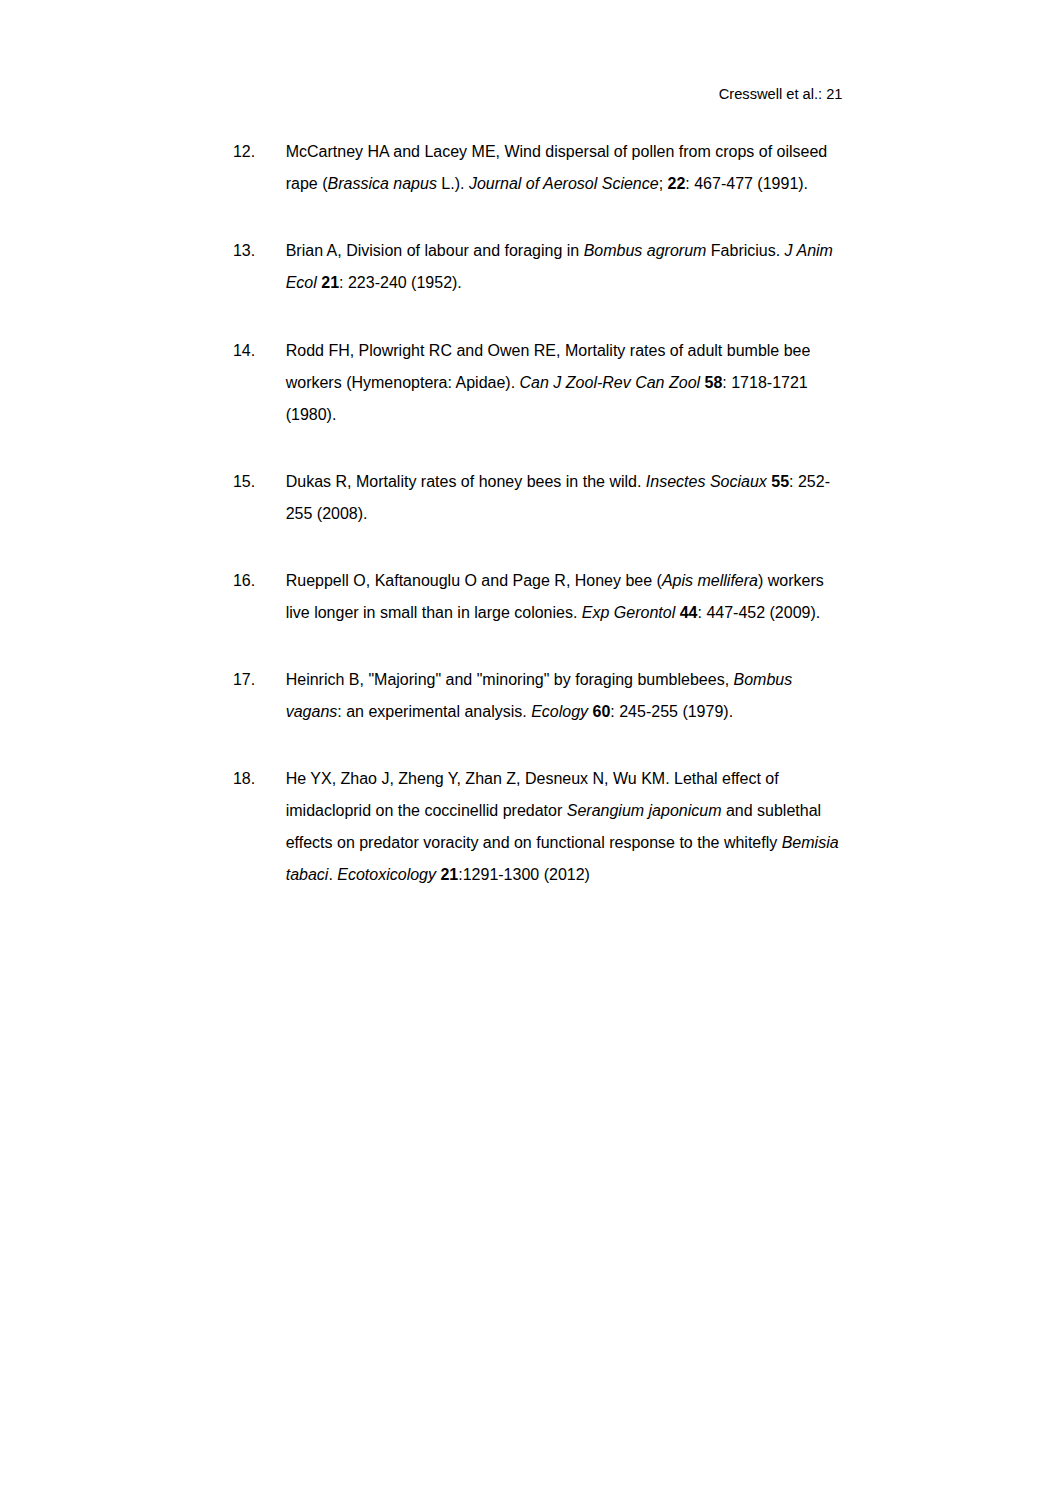Cresswell et al.: 21
McCartney HA and Lacey ME, Wind dispersal of pollen from crops of oilseed rape (Brassica napus L.). Journal of Aerosol Science; 22: 467-477 (1991).
Brian A, Division of labour and foraging in Bombus agrorum Fabricius. J Anim Ecol 21: 223-240 (1952).
Rodd FH, Plowright RC and Owen RE, Mortality rates of adult bumble bee workers (Hymenoptera: Apidae). Can J Zool-Rev Can Zool 58: 1718-1721 (1980).
Dukas R, Mortality rates of honey bees in the wild. Insectes Sociaux 55: 252-255 (2008).
Rueppell O, Kaftanouglu O and Page R, Honey bee (Apis mellifera) workers live longer in small than in large colonies. Exp Gerontol 44: 447-452 (2009).
Heinrich B, "Majoring" and "minoring" by foraging bumblebees, Bombus vagans: an experimental analysis. Ecology 60: 245-255 (1979).
He YX, Zhao J, Zheng Y, Zhan Z, Desneux N, Wu KM. Lethal effect of imidacloprid on the coccinellid predator Serangium japonicum and sublethal effects on predator voracity and on functional response to the whitefly Bemisia tabaci. Ecotoxicology 21:1291-1300 (2012)